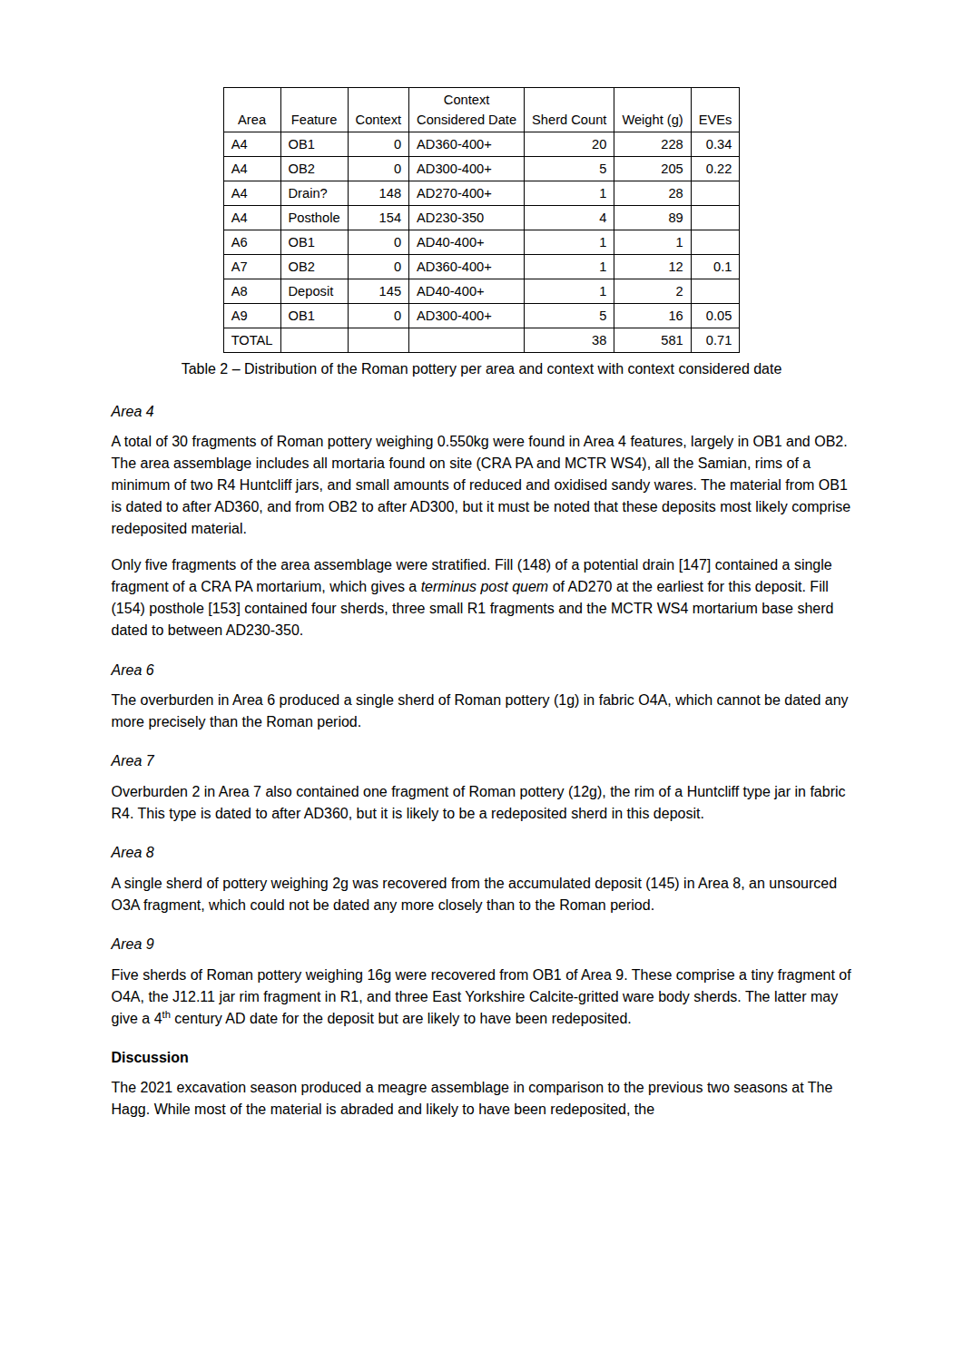| Area | Feature | Context | Context Considered Date | Sherd Count | Weight (g) | EVEs |
| --- | --- | --- | --- | --- | --- | --- |
| A4 | OB1 | 0 | AD360-400+ | 20 | 228 | 0.34 |
| A4 | OB2 | 0 | AD300-400+ | 5 | 205 | 0.22 |
| A4 | Drain? | 148 | AD270-400+ | 1 | 28 | |
| A4 | Posthole | 154 | AD230-350 | 4 | 89 | |
| A6 | OB1 | 0 | AD40-400+ | 1 | 1 | |
| A7 | OB2 | 0 | AD360-400+ | 1 | 12 | 0.1 |
| A8 | Deposit | 145 | AD40-400+ | 1 | 2 | |
| A9 | OB1 | 0 | AD300-400+ | 5 | 16 | 0.05 |
| TOTAL | | | | 38 | 581 | 0.71 |
Table 2 – Distribution of the Roman pottery per area and context with context considered date
Area 4
A total of 30 fragments of Roman pottery weighing 0.550kg were found in Area 4 features, largely in OB1 and OB2. The area assemblage includes all mortaria found on site (CRA PA and MCTR WS4), all the Samian, rims of a minimum of two R4 Huntcliff jars, and small amounts of reduced and oxidised sandy wares. The material from OB1 is dated to after AD360, and from OB2 to after AD300, but it must be noted that these deposits most likely comprise redeposited material.
Only five fragments of the area assemblage were stratified. Fill (148) of a potential drain [147] contained a single fragment of a CRA PA mortarium, which gives a terminus post quem of AD270 at the earliest for this deposit. Fill (154) posthole [153] contained four sherds, three small R1 fragments and the MCTR WS4 mortarium base sherd dated to between AD230-350.
Area 6
The overburden in Area 6 produced a single sherd of Roman pottery (1g) in fabric O4A, which cannot be dated any more precisely than the Roman period.
Area 7
Overburden 2 in Area 7 also contained one fragment of Roman pottery (12g), the rim of a Huntcliff type jar in fabric R4. This type is dated to after AD360, but it is likely to be a redeposited sherd in this deposit.
Area 8
A single sherd of pottery weighing 2g was recovered from the accumulated deposit (145) in Area 8, an unsourced O3A fragment, which could not be dated any more closely than to the Roman period.
Area 9
Five sherds of Roman pottery weighing 16g were recovered from OB1 of Area 9. These comprise a tiny fragment of O4A, the J12.11 jar rim fragment in R1, and three East Yorkshire Calcite-gritted ware body sherds. The latter may give a 4th century AD date for the deposit but are likely to have been redeposited.
Discussion
The 2021 excavation season produced a meagre assemblage in comparison to the previous two seasons at The Hagg. While most of the material is abraded and likely to have been redeposited, the